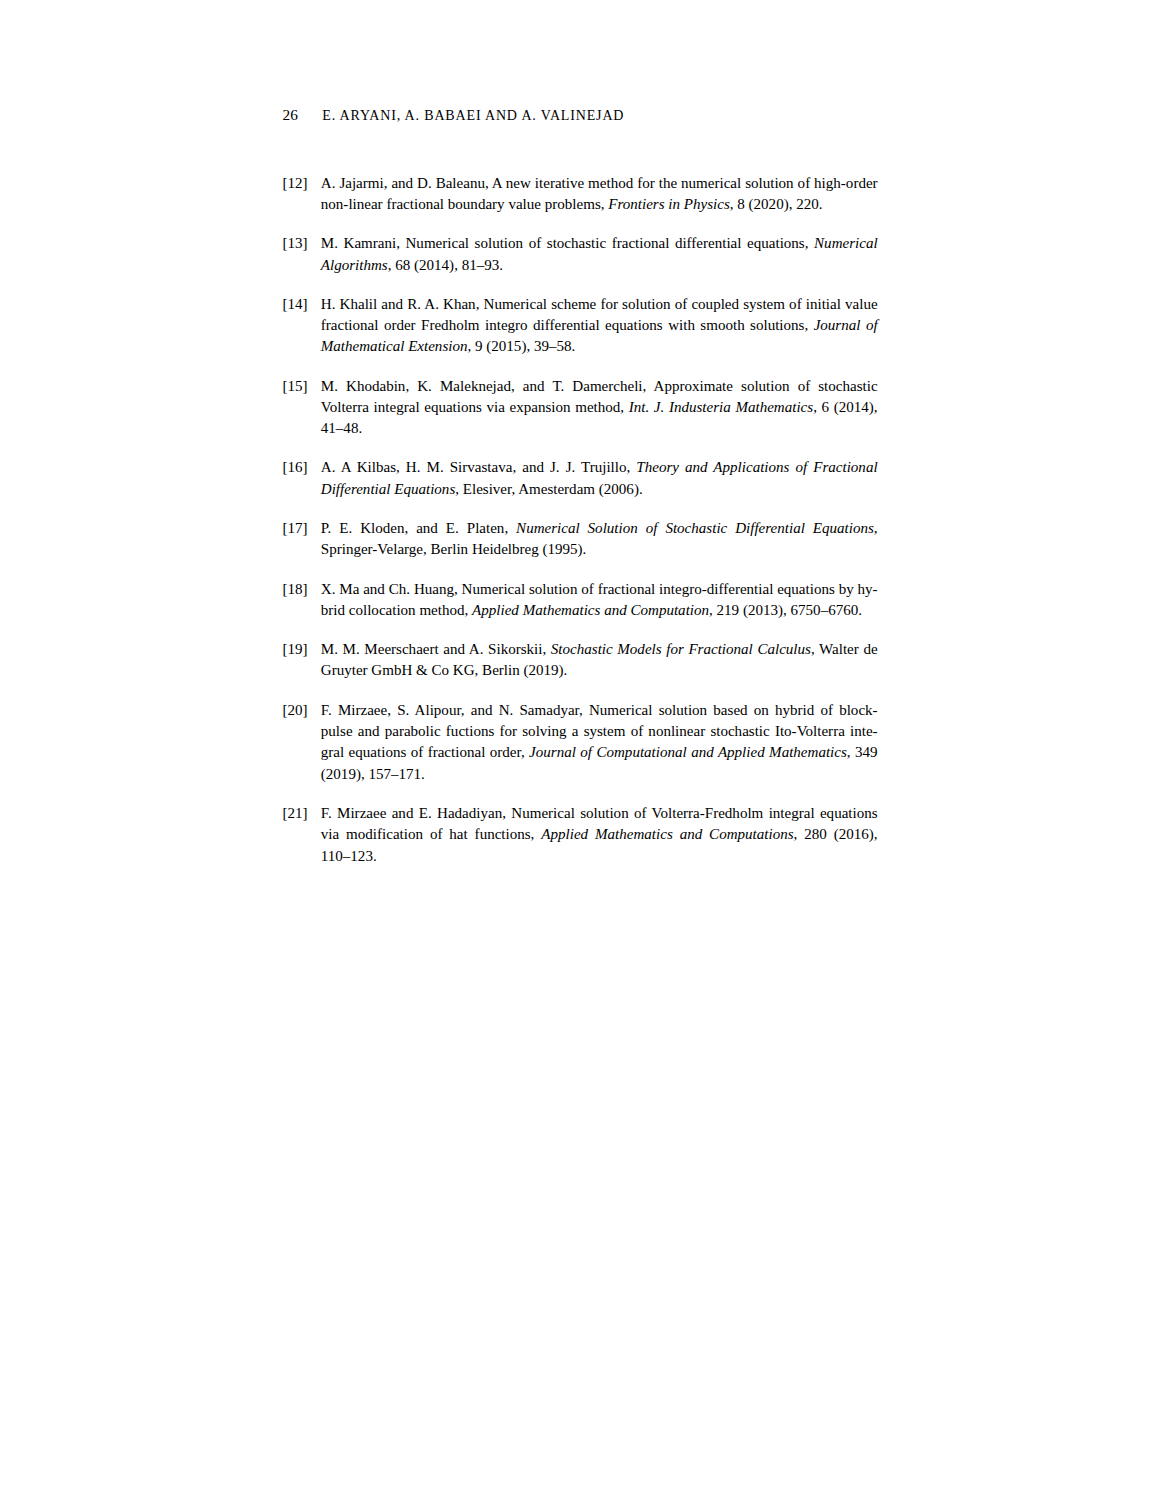26 E. Aryani, A. Babaei and A. Valinejad
[12] A. Jajarmi, and D. Baleanu, A new iterative method for the numerical solution of high-order non-linear fractional boundary value problems, Frontiers in Physics, 8 (2020), 220.
[13] M. Kamrani, Numerical solution of stochastic fractional differential equations, Numerical Algorithms, 68 (2014), 81–93.
[14] H. Khalil and R. A. Khan, Numerical scheme for solution of coupled system of initial value fractional order Fredholm integro differential equations with smooth solutions, Journal of Mathematical Extension, 9 (2015), 39–58.
[15] M. Khodabin, K. Maleknejad, and T. Damercheli, Approximate solution of stochastic Volterra integral equations via expansion method, Int. J. Industeria Mathematics, 6 (2014), 41–48.
[16] A. A Kilbas, H. M. Sirvastava, and J. J. Trujillo, Theory and Applications of Fractional Differential Equations, Elesiver, Amesterdam (2006).
[17] P. E. Kloden, and E. Platen, Numerical Solution of Stochastic Differential Equations, Springer-Velarge, Berlin Heidelbreg (1995).
[18] X. Ma and Ch. Huang, Numerical solution of fractional integro-differential equations by hybrid collocation method, Applied Mathematics and Computation, 219 (2013), 6750–6760.
[19] M. M. Meerschaert and A. Sikorskii, Stochastic Models for Fractional Calculus, Walter de Gruyter GmbH & Co KG, Berlin (2019).
[20] F. Mirzaee, S. Alipour, and N. Samadyar, Numerical solution based on hybrid of block-pulse and parabolic fuctions for solving a system of nonlinear stochastic Ito-Volterra integral equations of fractional order, Journal of Computational and Applied Mathematics, 349 (2019), 157–171.
[21] F. Mirzaee and E. Hadadiyan, Numerical solution of Volterra-Fredholm integral equations via modification of hat functions, Applied Mathematics and Computations, 280 (2016), 110–123.